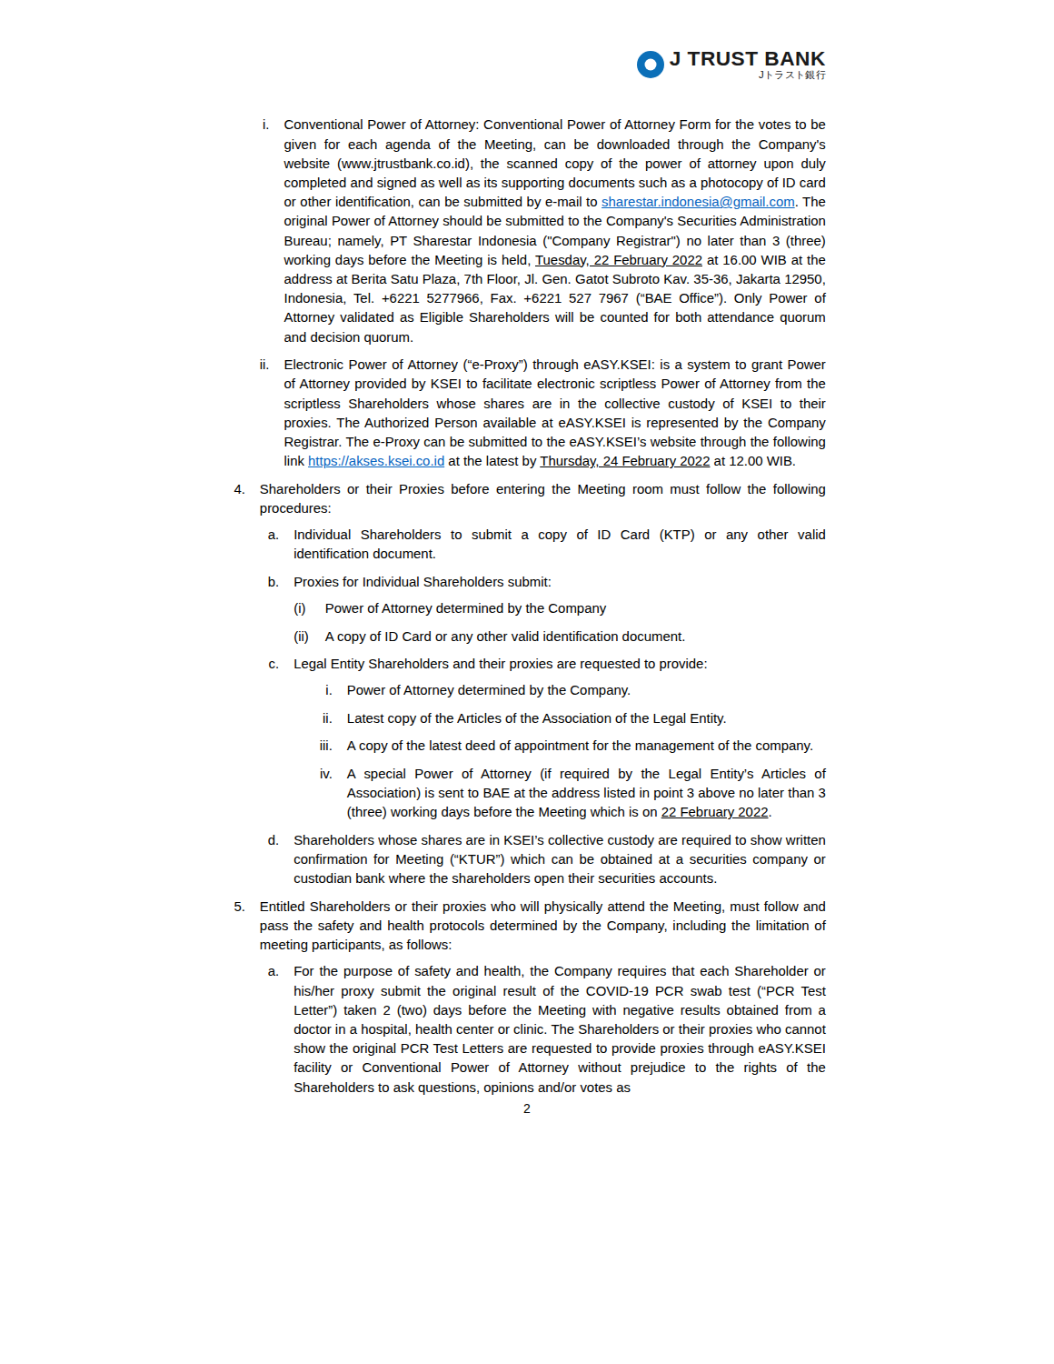J TRUST BANK
Jトラスト銀行
i. Conventional Power of Attorney: Conventional Power of Attorney Form for the votes to be given for each agenda of the Meeting, can be downloaded through the Company's website (www.jtrustbank.co.id), the scanned copy of the power of attorney upon duly completed and signed as well as its supporting documents such as a photocopy of ID card or other identification, can be submitted by e-mail to sharestar.indonesia@gmail.com. The original Power of Attorney should be submitted to the Company's Securities Administration Bureau; namely, PT Sharestar Indonesia ("Company Registrar") no later than 3 (three) working days before the Meeting is held, Tuesday, 22 February 2022 at 16.00 WIB at the address at Berita Satu Plaza, 7th Floor, Jl. Gen. Gatot Subroto Kav. 35-36, Jakarta 12950, Indonesia, Tel. +6221 5277966, Fax. +6221 527 7967 (“BAE Office”). Only Power of Attorney validated as Eligible Shareholders will be counted for both attendance quorum and decision quorum.
ii. Electronic Power of Attorney (“e-Proxy”) through eASY.KSEI: is a system to grant Power of Attorney provided by KSEI to facilitate electronic scriptless Power of Attorney from the scriptless Shareholders whose shares are in the collective custody of KSEI to their proxies. The Authorized Person available at eASY.KSEI is represented by the Company Registrar. The e-Proxy can be submitted to the eASY.KSEI’s website through the following link https://akses.ksei.co.id at the latest by Thursday, 24 February 2022 at 12.00 WIB.
4. Shareholders or their Proxies before entering the Meeting room must follow the following procedures:
a. Individual Shareholders to submit a copy of ID Card (KTP) or any other valid identification document.
b. Proxies for Individual Shareholders submit:
(i) Power of Attorney determined by the Company
(ii) A copy of ID Card or any other valid identification document.
c. Legal Entity Shareholders and their proxies are requested to provide:
i. Power of Attorney determined by the Company.
ii. Latest copy of the Articles of the Association of the Legal Entity.
iii. A copy of the latest deed of appointment for the management of the company.
iv. A special Power of Attorney (if required by the Legal Entity’s Articles of Association) is sent to BAE at the address listed in point 3 above no later than 3 (three) working days before the Meeting which is on 22 February 2022.
d. Shareholders whose shares are in KSEI’s collective custody are required to show written confirmation for Meeting (“KTUR”) which can be obtained at a securities company or custodian bank where the shareholders open their securities accounts.
5. Entitled Shareholders or their proxies who will physically attend the Meeting, must follow and pass the safety and health protocols determined by the Company, including the limitation of meeting participants, as follows:
a. For the purpose of safety and health, the Company requires that each Shareholder or his/her proxy submit the original result of the COVID-19 PCR swab test (“PCR Test Letter”) taken 2 (two) days before the Meeting with negative results obtained from a doctor in a hospital, health center or clinic. The Shareholders or their proxies who cannot show the original PCR Test Letters are requested to provide proxies through eASY.KSEI facility or Conventional Power of Attorney without prejudice to the rights of the Shareholders to ask questions, opinions and/or votes as
2